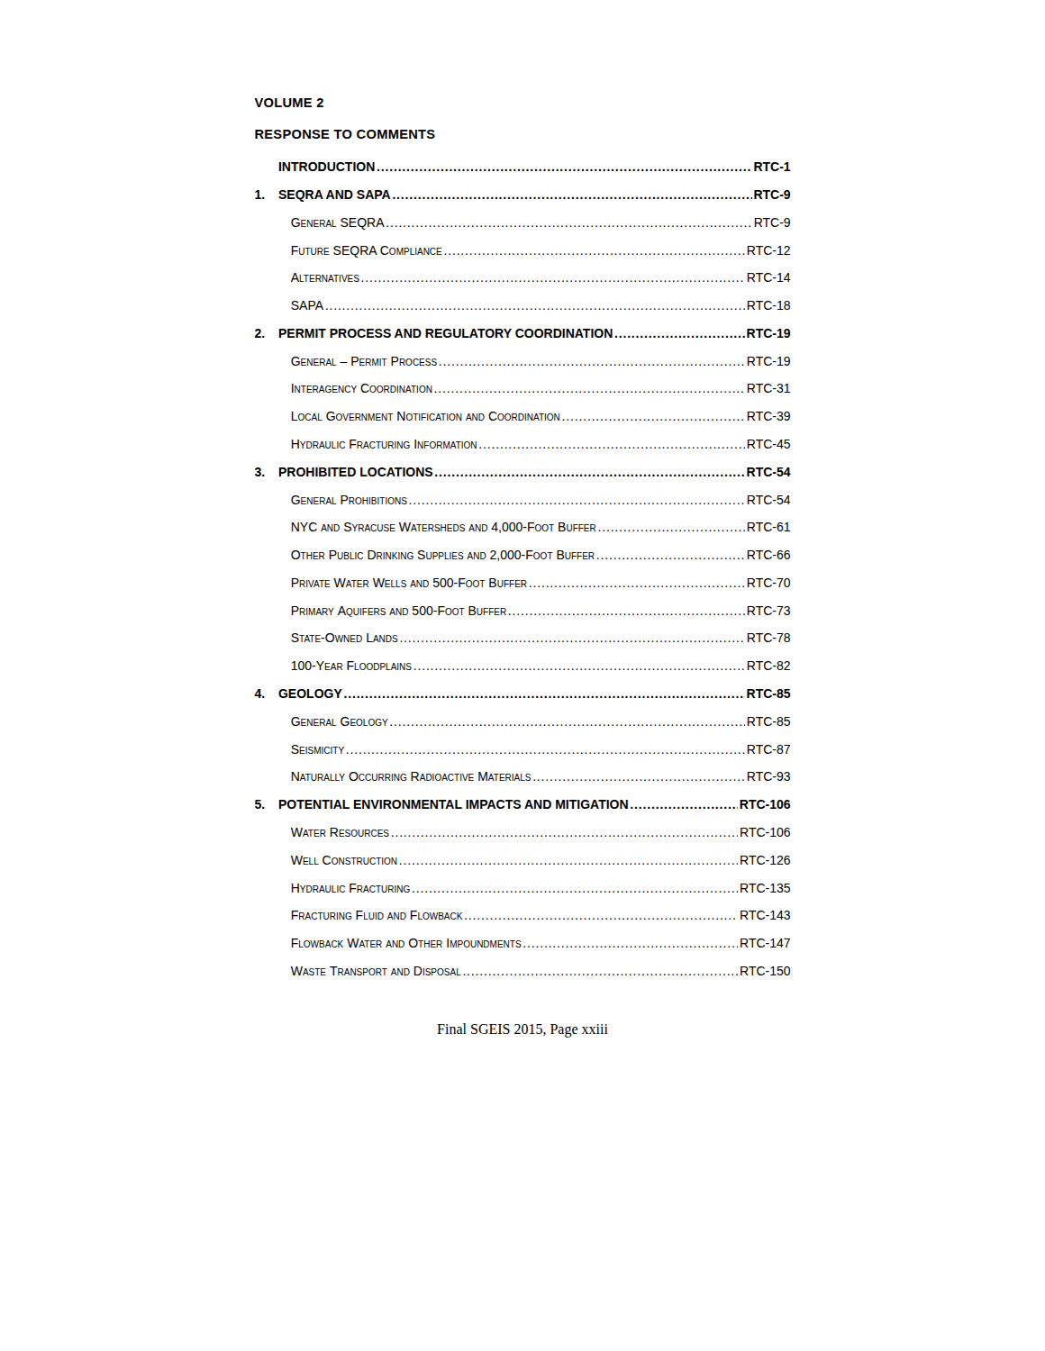VOLUME 2
RESPONSE TO COMMENTS
Introduction .................................................................................................................................. RTC-1
1. SEQRA and SAPA ............................................................................................................................. RTC-9
General SEQRA ......................................................................................................................... RTC-9
Future SEQRA Compliance ....................................................................................................... RTC-12
Alternatives ............................................................................................................................. RTC-14
SAPA ......................................................................................................................................... RTC-18
2. Permit Process and Regulatory Coordination ....................................................................... RTC-19
General – Permit Process ..................................................................................................... RTC-19
Interagency Coordination ......................................................................................................... RTC-31
Local Government Notification and Coordination ............................................................................. RTC-39
Hydraulic Fracturing Information ....................................................................................... RTC-45
3. Prohibited Locations ..................................................................................................................... RTC-54
General Prohibitions ................................................................................................................. RTC-54
NYC and Syracuse Watersheds and 4,000-Foot Buffer .......................................................................... RTC-61
Other Public Drinking Supplies and 2,000-Foot Buffer ......................................................................... RTC-66
Private Water Wells and 500-Foot Buffer ............................................................................................. RTC-70
Primary Aquifers and 500-Foot Buffer ................................................................................................. RTC-73
State-Owned Lands ................................................................................................................. RTC-78
100-Year Floodplains ................................................................................................................. RTC-82
4. Geology ......................................................................................................................................... RTC-85
General Geology ......................................................................................................................... RTC-85
Seismicity ................................................................................................................................. RTC-87
Naturally Occurring Radioactive Materials ......................................................................................... RTC-93
5. Potential Environmental Impacts and Mitigation ............................................................. RTC-106
Water Resources ......................................................................................................................... RTC-106
Well Construction ......................................................................................................................... RTC-126
Hydraulic Fracturing ................................................................................................................. RTC-135
Fracturing Fluid and Flowback ......................................................................................................... RTC-143
Flowback Water and Other Impoundments ......................................................................................... RTC-147
Waste Transport and Disposal ......................................................................................................... RTC-150
Final SGEIS 2015, Page xxiii